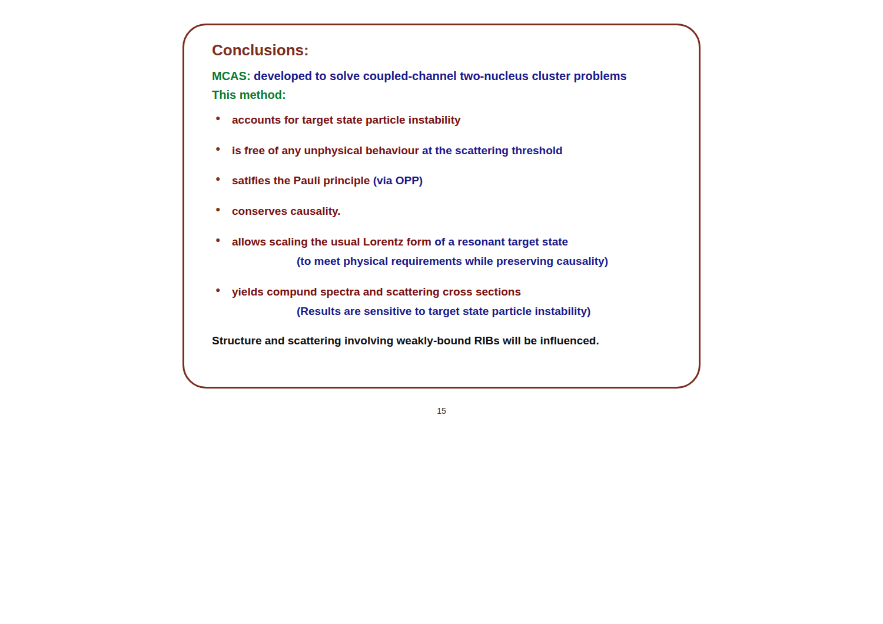Conclusions:
MCAS: developed to solve coupled-channel two-nucleus cluster problems
This method:
accounts for target state particle instability
is free of any unphysical behaviour at the scattering threshold
satifies the Pauli principle (via OPP)
conserves causality.
allows scaling the usual Lorentz form of a resonant target state (to meet physical requirements while preserving causality)
yields compund spectra and scattering cross sections (Results are sensitive to target state particle instability)
Structure and scattering involving weakly-bound RIBs will be influenced.
15